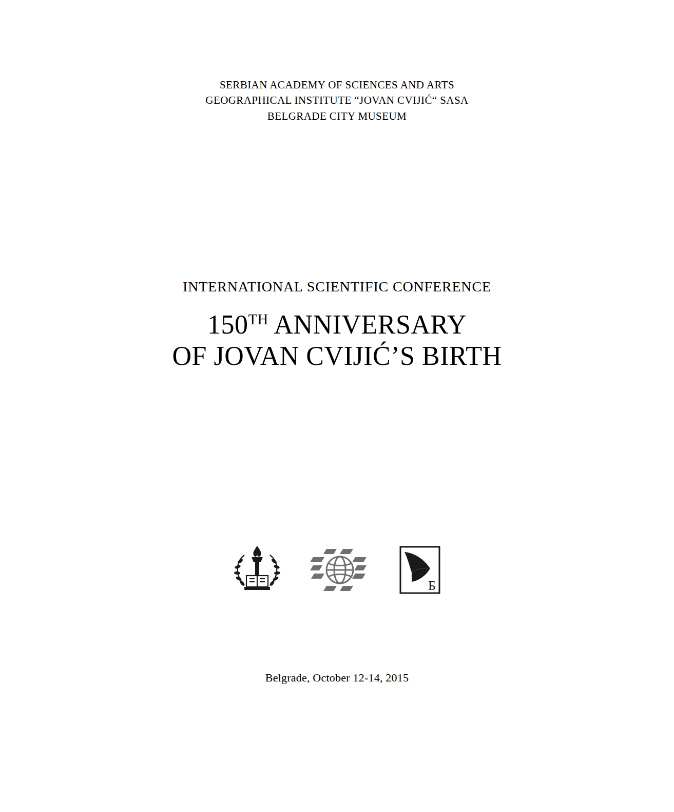Serbian Academy of Sciences and Arts
Geographical Institute “Jovan Cvijić“ SASA
Belgrade City Museum
International Scientific Conference
150th Anniversary
of Jovan Cvijić’s Birth
Б
Belgrade, October 12-14, 2015